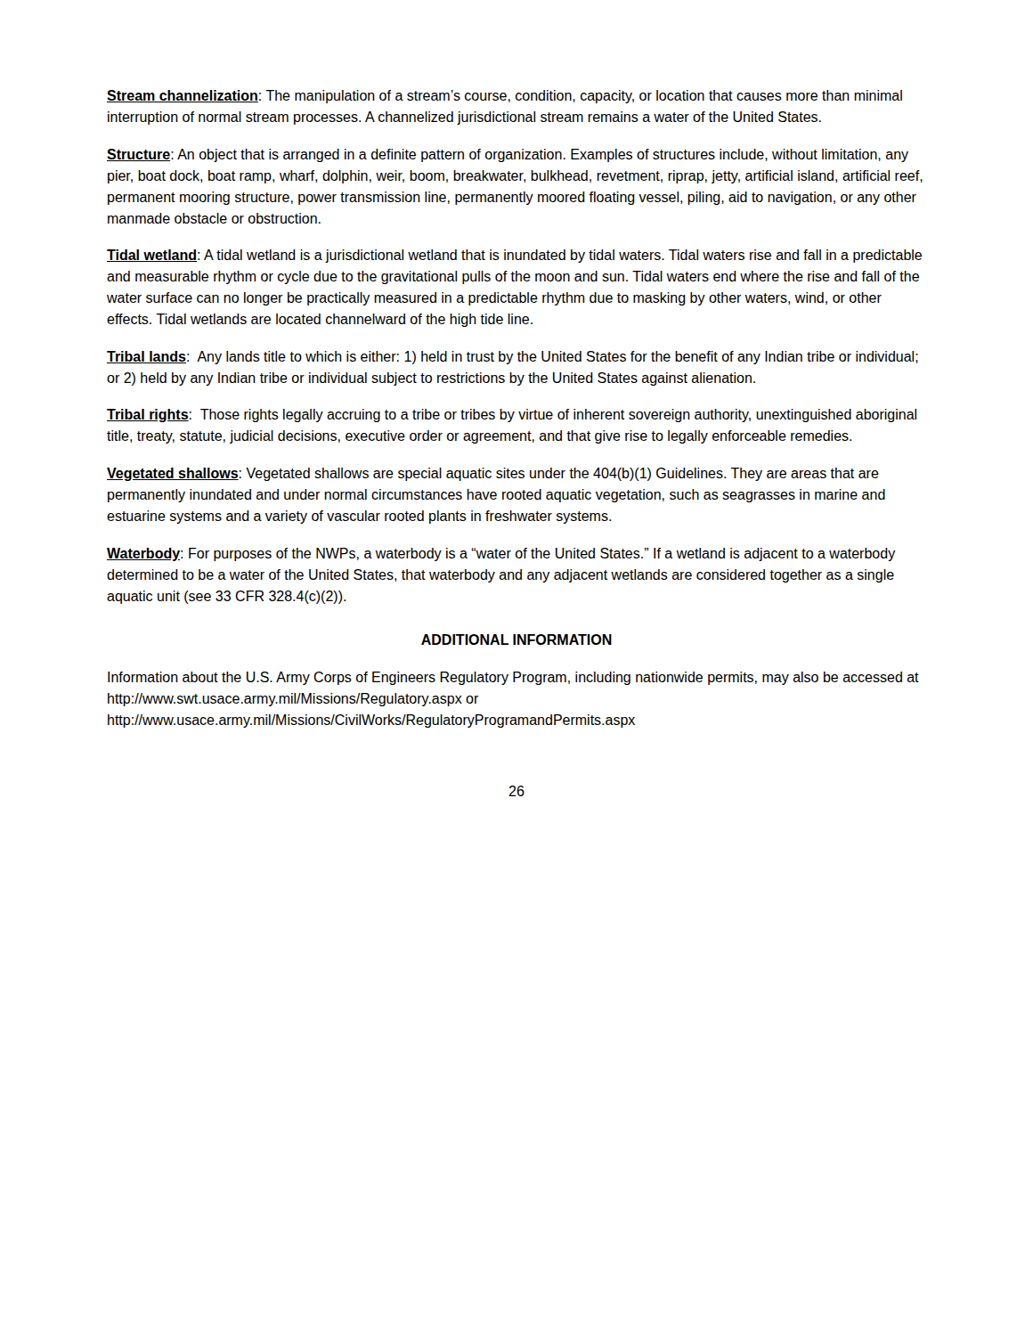Stream channelization: The manipulation of a stream’s course, condition, capacity, or location that causes more than minimal interruption of normal stream processes. A channelized jurisdictional stream remains a water of the United States.
Structure: An object that is arranged in a definite pattern of organization. Examples of structures include, without limitation, any pier, boat dock, boat ramp, wharf, dolphin, weir, boom, breakwater, bulkhead, revetment, riprap, jetty, artificial island, artificial reef, permanent mooring structure, power transmission line, permanently moored floating vessel, piling, aid to navigation, or any other manmade obstacle or obstruction.
Tidal wetland: A tidal wetland is a jurisdictional wetland that is inundated by tidal waters. Tidal waters rise and fall in a predictable and measurable rhythm or cycle due to the gravitational pulls of the moon and sun. Tidal waters end where the rise and fall of the water surface can no longer be practically measured in a predictable rhythm due to masking by other waters, wind, or other effects. Tidal wetlands are located channelward of the high tide line.
Tribal lands: Any lands title to which is either: 1) held in trust by the United States for the benefit of any Indian tribe or individual; or 2) held by any Indian tribe or individual subject to restrictions by the United States against alienation.
Tribal rights: Those rights legally accruing to a tribe or tribes by virtue of inherent sovereign authority, unextinguished aboriginal title, treaty, statute, judicial decisions, executive order or agreement, and that give rise to legally enforceable remedies.
Vegetated shallows: Vegetated shallows are special aquatic sites under the 404(b)(1) Guidelines. They are areas that are permanently inundated and under normal circumstances have rooted aquatic vegetation, such as seagrasses in marine and estuarine systems and a variety of vascular rooted plants in freshwater systems.
Waterbody: For purposes of the NWPs, a waterbody is a “water of the United States.” If a wetland is adjacent to a waterbody determined to be a water of the United States, that waterbody and any adjacent wetlands are considered together as a single aquatic unit (see 33 CFR 328.4(c)(2)).
ADDITIONAL INFORMATION
Information about the U.S. Army Corps of Engineers Regulatory Program, including nationwide permits, may also be accessed at http://www.swt.usace.army.mil/Missions/Regulatory.aspx or http://www.usace.army.mil/Missions/CivilWorks/RegulatoryProgramandPermits.aspx
26